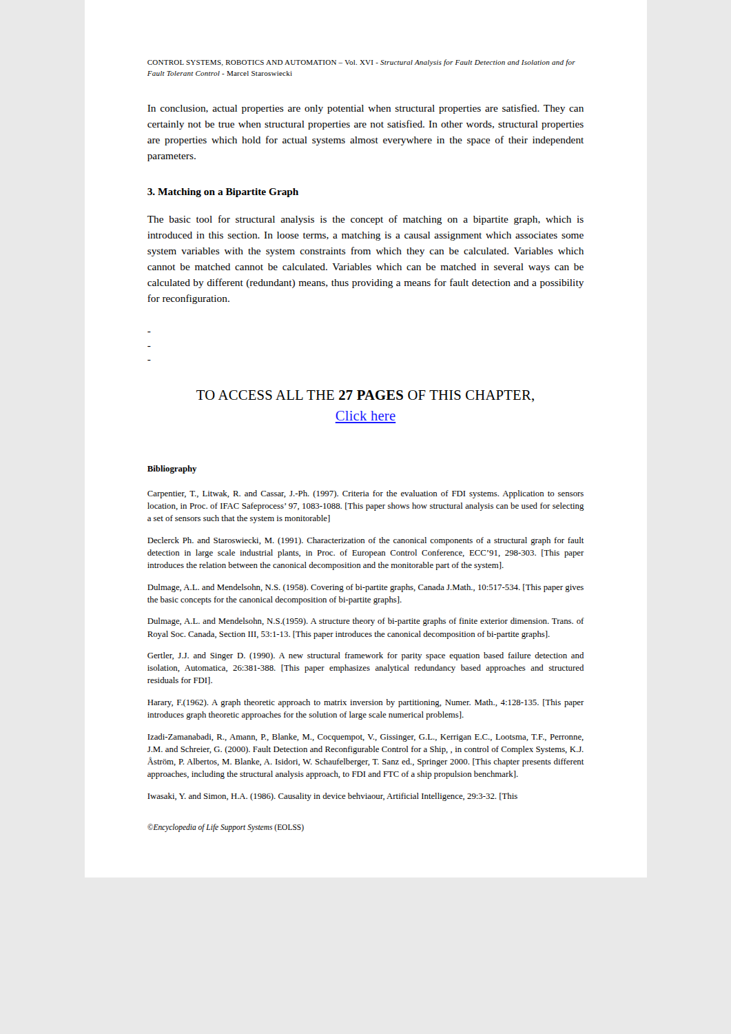CONTROL SYSTEMS, ROBOTICS AND AUTOMATION – Vol. XVI - Structural Analysis for Fault Detection and Isolation and for Fault Tolerant Control - Marcel Staroswiecki
In conclusion, actual properties are only potential when structural properties are satisfied. They can certainly not be true when structural properties are not satisfied. In other words, structural properties are properties which hold for actual systems almost everywhere in the space of their independent parameters.
3. Matching on a Bipartite Graph
The basic tool for structural analysis is the concept of matching on a bipartite graph, which is introduced in this section. In loose terms, a matching is a causal assignment which associates some system variables with the system constraints from which they can be calculated. Variables which cannot be matched cannot be calculated. Variables which can be matched in several ways can be calculated by different (redundant) means, thus providing a means for fault detection and a possibility for reconfiguration.
- - -
U
UNESCO – EOLSS
SAMPLE CHAPTERS
SAMPLE CHAPTERS
TO ACCESS ALL THE 27 PAGES OF THIS CHAPTER,
Click here
Bibliography
Carpentier, T., Litwak, R. and Cassar, J.-Ph. (1997). Criteria for the evaluation of FDI systems. Application to sensors location, in Proc. of IFAC Safeprocess’ 97, 1083-1088. [This paper shows how structural analysis can be used for selecting a set of sensors such that the system is monitorable]
Declerck Ph. and Staroswiecki, M. (1991). Characterization of the canonical components of a structural graph for fault detection in large scale industrial plants, in Proc. of European Control Conference, ECC’91, 298-303. [This paper introduces the relation between the canonical decomposition and the monitorable part of the system].
Dulmage, A.L. and Mendelsohn, N.S. (1958). Covering of bi-partite graphs, Canada J.Math., 10:517-534. [This paper gives the basic concepts for the canonical decomposition of bi-partite graphs].
Dulmage, A.L. and Mendelsohn, N.S.(1959). A structure theory of bi-partite graphs of finite exterior dimension. Trans. of Royal Soc. Canada, Section III, 53:1-13. [This paper introduces the canonical decomposition of bi-partite graphs].
Gertler, J.J. and Singer D. (1990). A new structural framework for parity space equation based failure detection and isolation, Automatica, 26:381-388. [This paper emphasizes analytical redundancy based approaches and structured residuals for FDI].
Harary, F.(1962). A graph theoretic approach to matrix inversion by partitioning, Numer. Math., 4:128-135. [This paper introduces graph theoretic approaches for the solution of large scale numerical problems].
Izadi-Zamanabadi, R., Amann, P., Blanke, M., Cocquempot, V., Gissinger, G.L., Kerrigan E.C., Lootsma, T.F., Perronne, J.M. and Schreier, G. (2000). Fault Detection and Reconfigurable Control for a Ship, , in control of Complex Systems, K.J. Åström, P. Albertos, M. Blanke, A. Isidori, W. Schaufelberger, T. Sanz ed., Springer 2000. [This chapter presents different approaches, including the structural analysis approach, to FDI and FTC of a ship propulsion benchmark].
Iwasaki, Y. and Simon, H.A. (1986). Causality in device behviaour, Artificial Intelligence, 29:3-32. [This
©Encyclopedia of Life Support Systems (EOLSS)